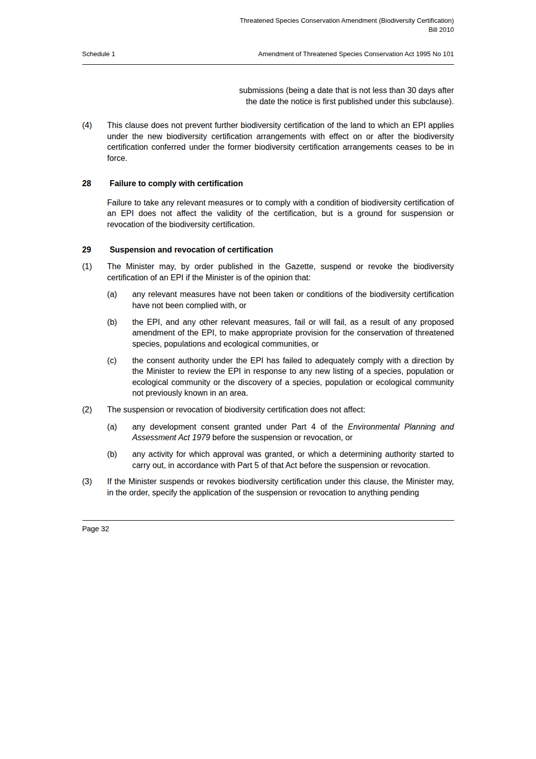Threatened Species Conservation Amendment (Biodiversity Certification)
Bill 2010
Schedule 1 Amendment of Threatened Species Conservation Act 1995 No 101
submissions (being a date that is not less than 30 days after
the date the notice is first published under this subclause).
(4) This clause does not prevent further biodiversity certification of the land to which an EPI applies under the new biodiversity certification arrangements with effect on or after the biodiversity certification conferred under the former biodiversity certification arrangements ceases to be in force.
28 Failure to comply with certification
Failure to take any relevant measures or to comply with a condition of biodiversity certification of an EPI does not affect the validity of the certification, but is a ground for suspension or revocation of the biodiversity certification.
29 Suspension and revocation of certification
(1) The Minister may, by order published in the Gazette, suspend or revoke the biodiversity certification of an EPI if the Minister is of the opinion that:
(a) any relevant measures have not been taken or conditions of the biodiversity certification have not been complied with, or
(b) the EPI, and any other relevant measures, fail or will fail, as a result of any proposed amendment of the EPI, to make appropriate provision for the conservation of threatened species, populations and ecological communities, or
(c) the consent authority under the EPI has failed to adequately comply with a direction by the Minister to review the EPI in response to any new listing of a species, population or ecological community or the discovery of a species, population or ecological community not previously known in an area.
(2) The suspension or revocation of biodiversity certification does not affect:
(a) any development consent granted under Part 4 of the Environmental Planning and Assessment Act 1979 before the suspension or revocation, or
(b) any activity for which approval was granted, or which a determining authority started to carry out, in accordance with Part 5 of that Act before the suspension or revocation.
(3) If the Minister suspends or revokes biodiversity certification under this clause, the Minister may, in the order, specify the application of the suspension or revocation to anything pending
Page 32